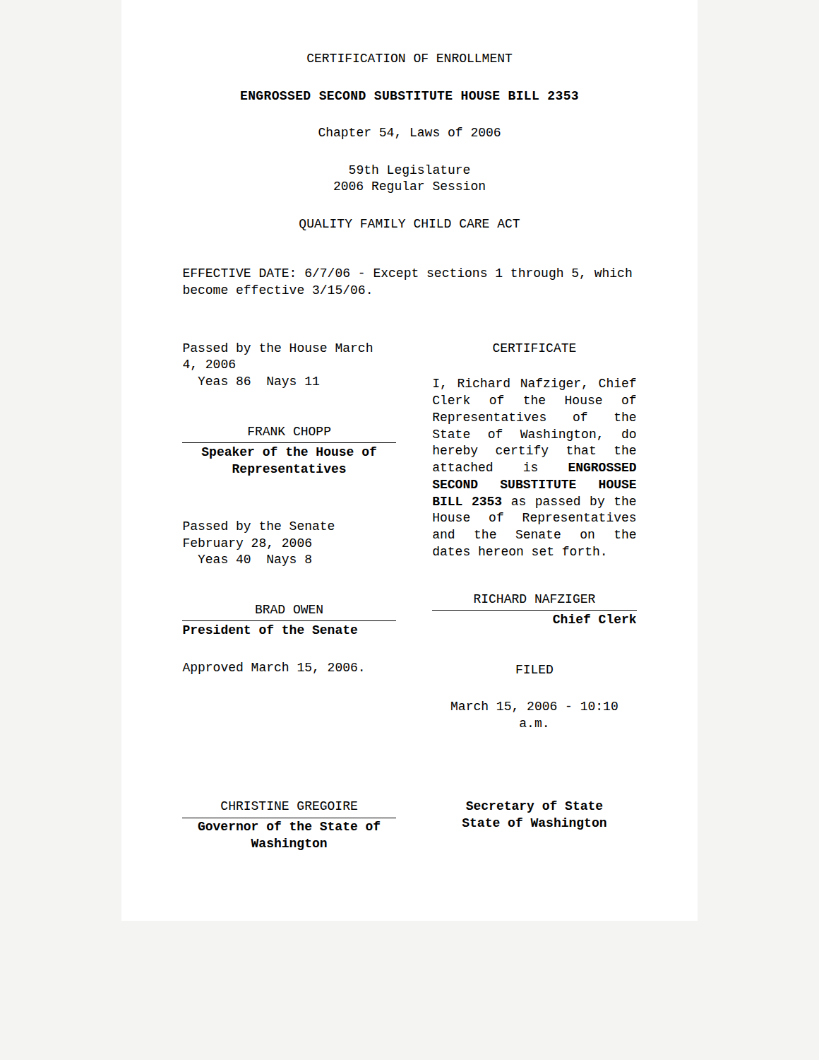CERTIFICATION OF ENROLLMENT
ENGROSSED SECOND SUBSTITUTE HOUSE BILL 2353
Chapter 54, Laws of 2006
59th Legislature
2006 Regular Session
QUALITY FAMILY CHILD CARE ACT
EFFECTIVE DATE: 6/7/06 - Except sections 1 through 5, which
become effective 3/15/06.
Passed by the House March 4, 2006
Yeas 86 Nays 11
FRANK CHOPP
Speaker of the House of Representatives
Passed by the Senate February 28, 2006
Yeas 40 Nays 8
BRAD OWEN
President of the Senate
Approved March 15, 2006.
CERTIFICATE
I, Richard Nafziger, Chief Clerk of the House of Representatives of the State of Washington, do hereby certify that the attached is ENGROSSED SECOND SUBSTITUTE HOUSE BILL 2353 as passed by the House of Representatives and the Senate on the dates hereon set forth.
RICHARD NAFZIGER
Chief Clerk
FILED
March 15, 2006 - 10:10 a.m.
CHRISTINE GREGOIRE
Governor of the State of Washington
Secretary of State
State of Washington